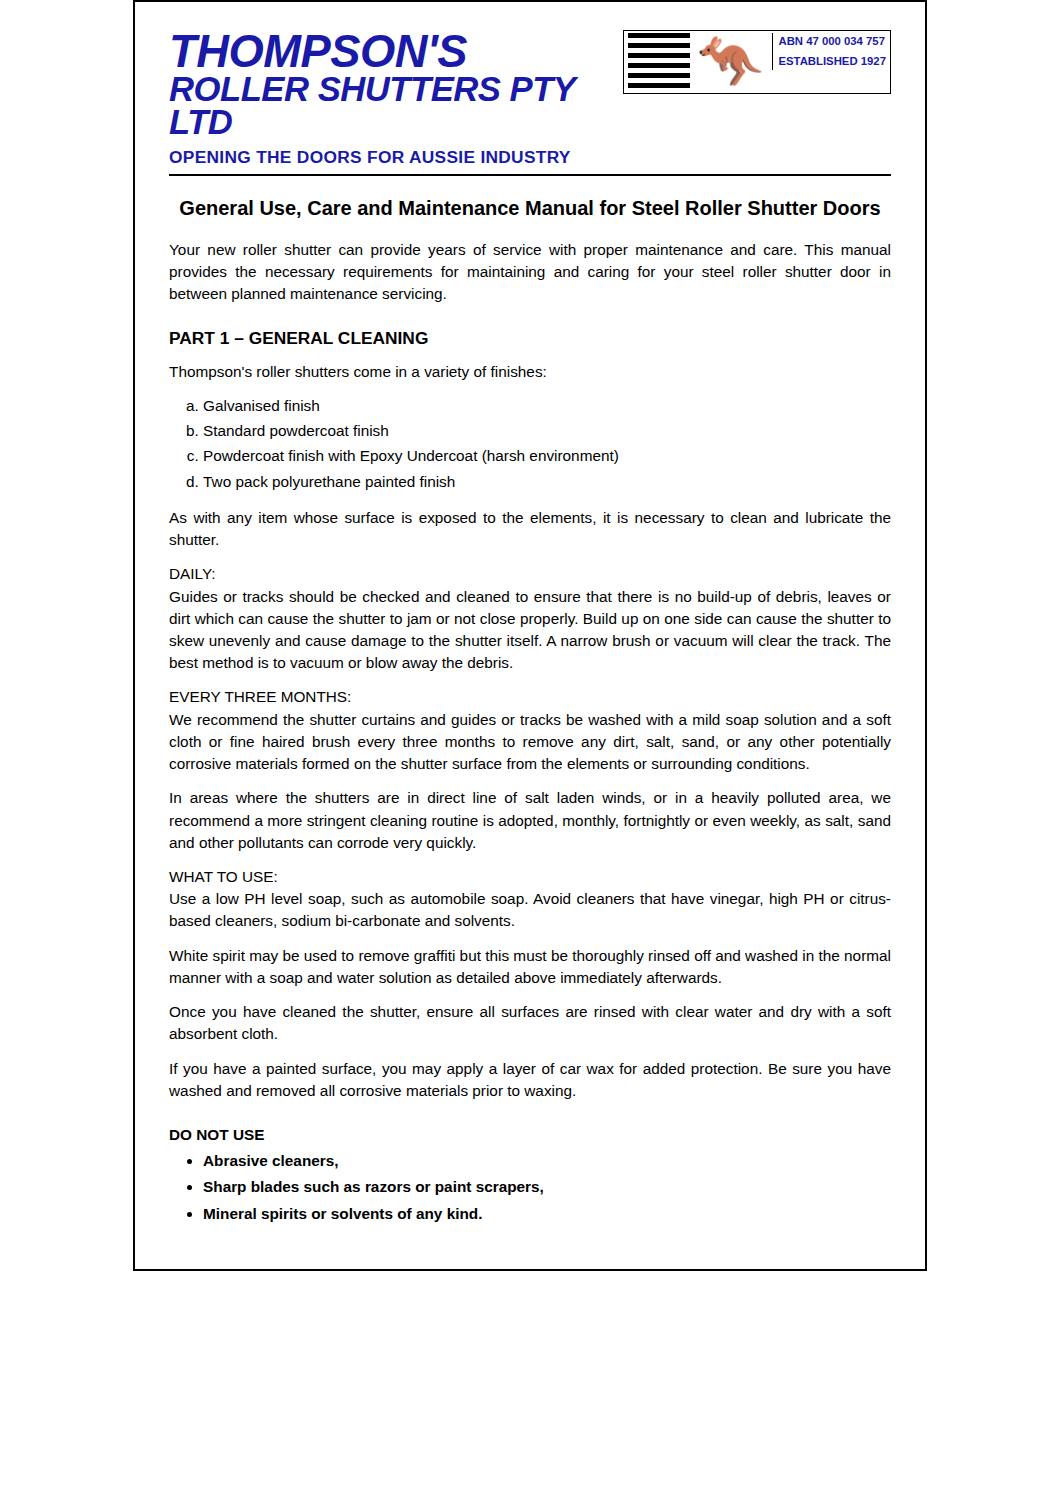THOMPSON'S
ROLLER SHUTTERS PTY LTD
OPENING THE DOORS FOR AUSSIE INDUSTRY
🦘
ABN 47 000 034 757 ESTABLISHED 1927
General Use, Care and Maintenance Manual for Steel Roller Shutter Doors
Your new roller shutter can provide years of service with proper maintenance and care. This manual provides the necessary requirements for maintaining and caring for your steel roller shutter door in between planned maintenance servicing.
PART 1 – GENERAL CLEANING
Thompson's roller shutters come in a variety of finishes:
Galvanised finish
Standard powdercoat finish
Powdercoat finish with Epoxy Undercoat (harsh environment)
Two pack polyurethane painted finish
As with any item whose surface is exposed to the elements, it is necessary to clean and lubricate the shutter.
DAILY:
Guides or tracks should be checked and cleaned to ensure that there is no build-up of debris, leaves or dirt which can cause the shutter to jam or not close properly. Build up on one side can cause the shutter to skew unevenly and cause damage to the shutter itself. A narrow brush or vacuum will clear the track. The best method is to vacuum or blow away the debris.
EVERY THREE MONTHS:
We recommend the shutter curtains and guides or tracks be washed with a mild soap solution and a soft cloth or fine haired brush every three months to remove any dirt, salt, sand, or any other potentially corrosive materials formed on the shutter surface from the elements or surrounding conditions.
In areas where the shutters are in direct line of salt laden winds, or in a heavily polluted area, we recommend a more stringent cleaning routine is adopted, monthly, fortnightly or even weekly, as salt, sand and other pollutants can corrode very quickly.
WHAT TO USE:
Use a low PH level soap, such as automobile soap. Avoid cleaners that have vinegar, high PH or citrus-based cleaners, sodium bi-carbonate and solvents.
White spirit may be used to remove graffiti but this must be thoroughly rinsed off and washed in the normal manner with a soap and water solution as detailed above immediately afterwards.
Once you have cleaned the shutter, ensure all surfaces are rinsed with clear water and dry with a soft absorbent cloth.
If you have a painted surface, you may apply a layer of car wax for added protection. Be sure you have washed and removed all corrosive materials prior to waxing.
DO NOT USE
Abrasive cleaners,
Sharp blades such as razors or paint scrapers,
Mineral spirits or solvents of any kind.